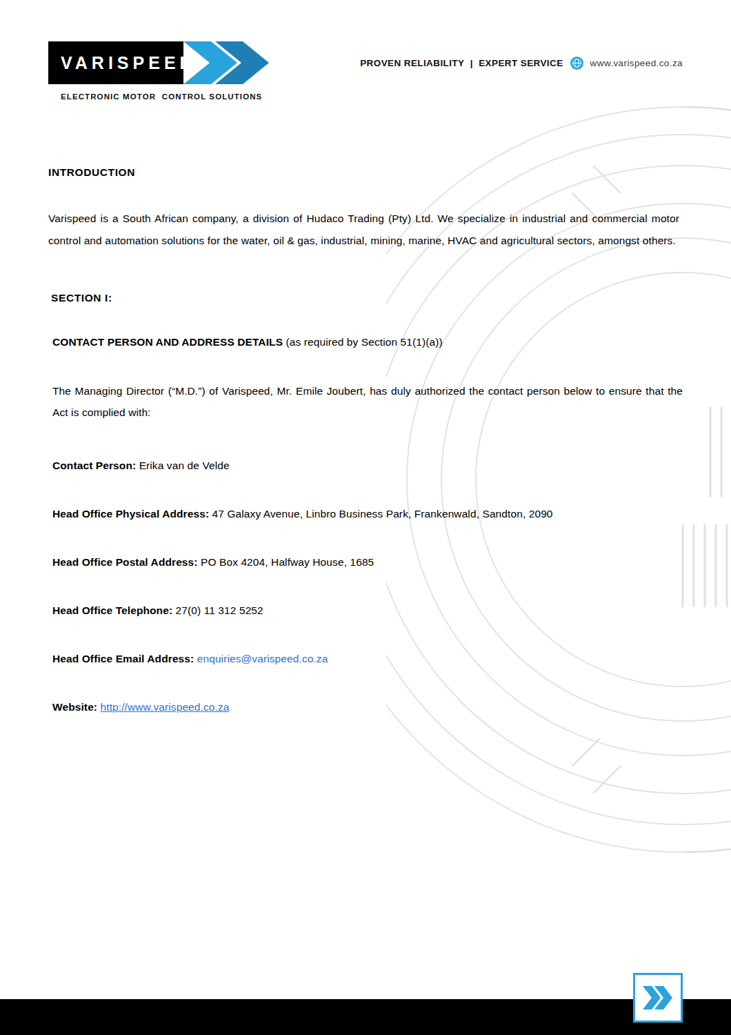VARISPEED
ELECTRONIC MOTOR CONTROL SOLUTIONS
PROVEN RELIABILITY | EXPERT SERVICE www.varispeed.co.za
INTRODUCTION
Varispeed is a South African company, a division of Hudaco Trading (Pty) Ltd. We specialize in industrial and commercial motor control and automation solutions for the water, oil & gas, industrial, mining, marine, HVAC and agricultural sectors, amongst others.
SECTION I:
CONTACT PERSON AND ADDRESS DETAILS (as required by Section 51(1)(a))
The Managing Director (“M.D.”) of Varispeed, Mr. Emile Joubert, has duly authorized the contact person below to ensure that the Act is complied with:
Contact Person: Erika van de Velde
Head Office Physical Address: 47 Galaxy Avenue, Linbro Business Park, Frankenwald, Sandton, 2090
Head Office Postal Address: PO Box 4204, Halfway House, 1685
Head Office Telephone: 27(0) 11 312 5252
Head Office Email Address: enquiries@varispeed.co.za
Website: http://www.varispeed.co.za